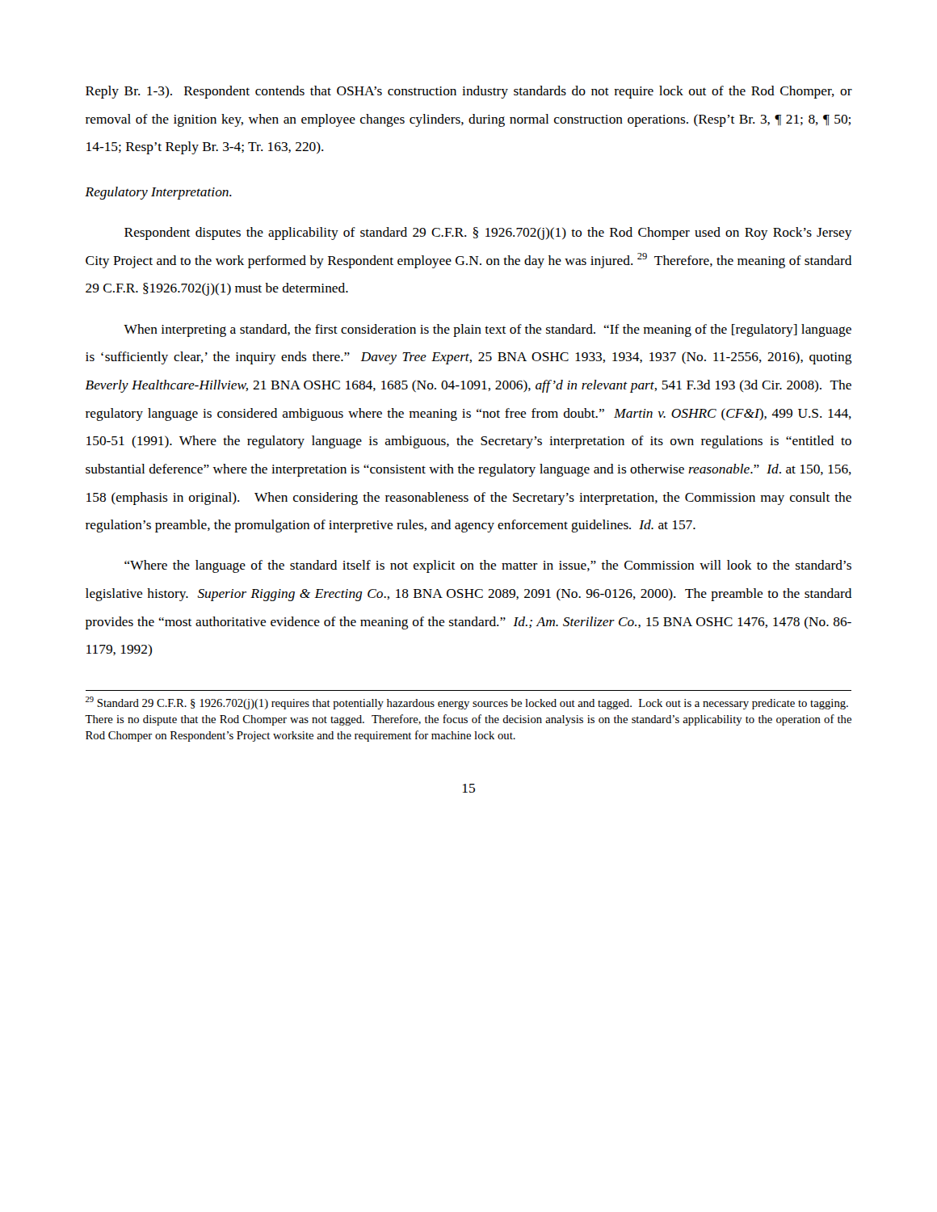Reply Br. 1-3). Respondent contends that OSHA’s construction industry standards do not require lock out of the Rod Chomper, or removal of the ignition key, when an employee changes cylinders, during normal construction operations. (Resp’t Br. 3, ¶ 21; 8, ¶ 50; 14-15; Resp’t Reply Br. 3-4; Tr. 163, 220).
Regulatory Interpretation.
Respondent disputes the applicability of standard 29 C.F.R. § 1926.702(j)(1) to the Rod Chomper used on Roy Rock’s Jersey City Project and to the work performed by Respondent employee G.N. on the day he was injured. 29 Therefore, the meaning of standard 29 C.F.R. §1926.702(j)(1) must be determined.
When interpreting a standard, the first consideration is the plain text of the standard. “If the meaning of the [regulatory] language is ‘sufficiently clear,’ the inquiry ends there.” Davey Tree Expert, 25 BNA OSHC 1933, 1934, 1937 (No. 11-2556, 2016), quoting Beverly Healthcare-Hillview, 21 BNA OSHC 1684, 1685 (No. 04-1091, 2006), aff’d in relevant part, 541 F.3d 193 (3d Cir. 2008). The regulatory language is considered ambiguous where the meaning is “not free from doubt.” Martin v. OSHRC (CF&I), 499 U.S. 144, 150-51 (1991). Where the regulatory language is ambiguous, the Secretary’s interpretation of its own regulations is “entitled to substantial deference” where the interpretation is “consistent with the regulatory language and is otherwise reasonable.” Id. at 150, 156, 158 (emphasis in original). When considering the reasonableness of the Secretary’s interpretation, the Commission may consult the regulation’s preamble, the promulgation of interpretive rules, and agency enforcement guidelines. Id. at 157.
“Where the language of the standard itself is not explicit on the matter in issue,” the Commission will look to the standard’s legislative history. Superior Rigging & Erecting Co., 18 BNA OSHC 2089, 2091 (No. 96-0126, 2000). The preamble to the standard provides the “most authoritative evidence of the meaning of the standard.” Id.; Am. Sterilizer Co., 15 BNA OSHC 1476, 1478 (No. 86-1179, 1992)
29 Standard 29 C.F.R. § 1926.702(j)(1) requires that potentially hazardous energy sources be locked out and tagged. Lock out is a necessary predicate to tagging. There is no dispute that the Rod Chomper was not tagged. Therefore, the focus of the decision analysis is on the standard’s applicability to the operation of the Rod Chomper on Respondent’s Project worksite and the requirement for machine lock out.
15